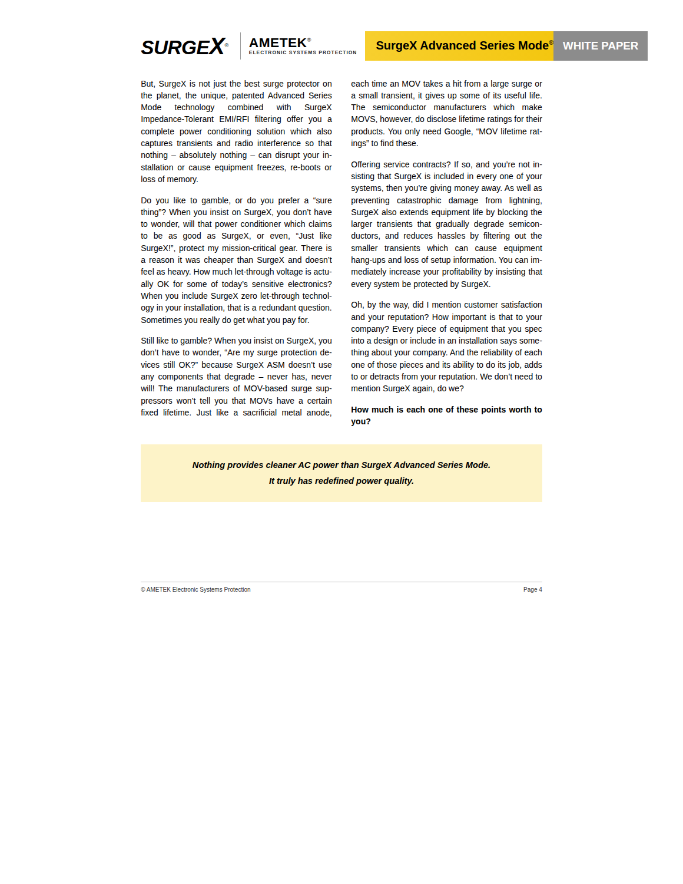SURGEX®
AMETEK®
ELECTRONIC SYSTEMS PROTECTION
SurgeX Advanced Series Mode®
WHITE PAPER
But, SurgeX is not just the best surge protector on the planet, the unique, patented Advanced Series Mode technology combined with SurgeX Impedance-Tolerant EMI/RFI filtering offer you a complete power conditioning solution which also captures transients and radio interference so that nothing – absolutely nothing – can disrupt your installation or cause equipment freezes, re-boots or loss of memory.
Do you like to gamble, or do you prefer a “sure thing”? When you insist on SurgeX, you don’t have to wonder, will that power conditioner which claims to be as good as SurgeX, or even, “Just like SurgeX!”, protect my mission-critical gear. There is a reason it was cheaper than SurgeX and doesn’t feel as heavy. How much let-through voltage is actually OK for some of today’s sensitive electronics? When you include SurgeX zero let-through technology in your installation, that is a redundant question. Sometimes you really do get what you pay for.
Still like to gamble? When you insist on SurgeX, you don’t have to wonder, “Are my surge protection devices still OK?” because SurgeX ASM doesn’t use any components that degrade – never has, never will! The manufacturers of MOV-based surge suppressors won’t tell you that MOVs have a certain fixed lifetime. Just like a sacrificial metal anode, each time an MOV takes a hit from a large surge or a small transient, it gives up some of its useful life. The semiconductor manufacturers which make MOVS, however, do disclose lifetime ratings for their products. You only need Google, “MOV lifetime ratings” to find these.
Offering service contracts? If so, and you’re not insisting that SurgeX is included in every one of your systems, then you’re giving money away. As well as preventing catastrophic damage from lightning, SurgeX also extends equipment life by blocking the larger transients that gradually degrade semiconductors, and reduces hassles by filtering out the smaller transients which can cause equipment hang-ups and loss of setup information. You can immediately increase your profitability by insisting that every system be protected by SurgeX.
Oh, by the way, did I mention customer satisfaction and your reputation? How important is that to your company? Every piece of equipment that you spec into a design or include in an installation says something about your company. And the reliability of each one of those pieces and its ability to do its job, adds to or detracts from your reputation. We don’t need to mention SurgeX again, do we?
How much is each one of these points worth to you?
Nothing provides cleaner AC power than SurgeX Advanced Series Mode.
It truly has redefined power quality.
© AMETEK Electronic Systems Protection
Page 4